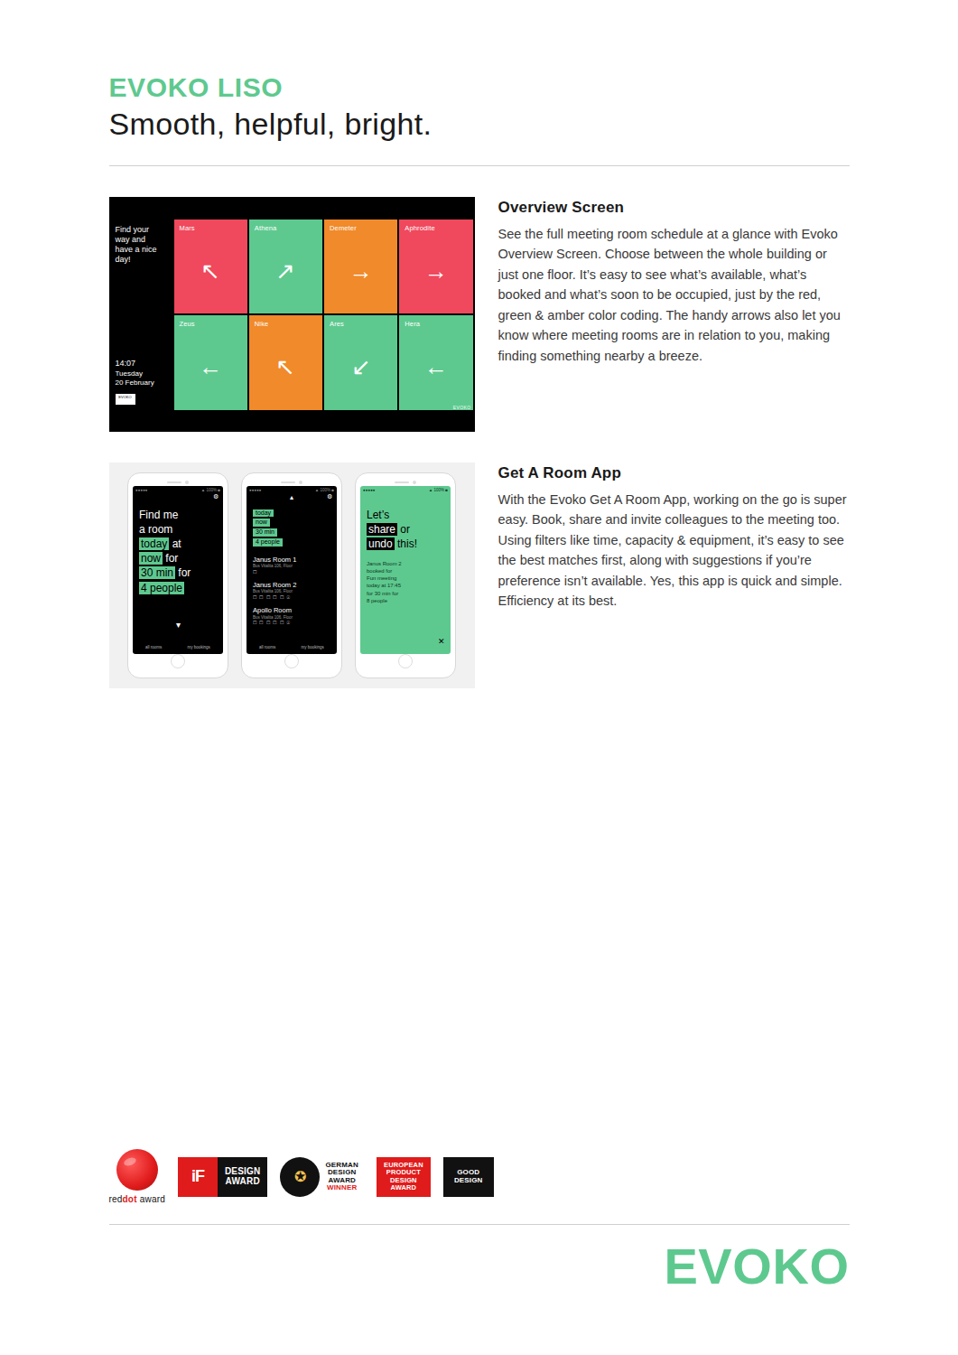Evoko Liso
Smooth, helpful, bright.
Find your
way and
have a nice
day!
14:07 Tuesday
20 February
EVOKO
Mars
↖
Athena
↗
Demeter
→
Aphrodite
→
Zeus
←
Nike
↖
Ares
↙
Hera
←
EVOKO
Overview Screen
See the full meeting room schedule at a glance with Evoko Overview Screen. Choose between the whole building or just one floor. It’s easy to see what’s available, what’s booked and what’s soon to be occupied, just by the red, green & amber color coding. The handy arrows also let you know where meeting rooms are in relation to you, making finding something nearby a breeze.
●●●●●▲ 100% ■
⚙
Find me
a room
today at
now for
30 min for
4 people
▾
all rooms my bookings
●●●●●▲ 100% ■
▴
⚙
today
now
30 min
4 people
Janus Room 1
Bus Vitalita 106, Floor
☐
Janus Room 2
Bus Vitalita 106, Floor
☐ ☐ ☐ ☐ ☐ ☉
Apollo Room
Bus Vitalita 106, Floor
☐ ☐ ☐ ☐ ☐ ☉
all rooms my bookings
●●●●●▲ 100% ■
Let’s
share or
undo this!
Janus Room 2
booked for
Fun meeting
today at 17:45
for 30 min for
8 people
✕
Get A Room App
With the Evoko Get A Room App, working on the go is super easy. Book, share and invite colleagues to the meeting too. Using filters like time, capacity & equipment, it’s easy to see the best matches first, along with suggestions if you’re preference isn’t available. Yes, this app is quick and simple. Efficiency at its best.
reddot award
iF
DESIGN AWARD
✪
GERMAN DESIGN AWARD WINNER
EUROPEAN PRODUCT DESIGN AWARD
GOOD DESIGN
Evoko